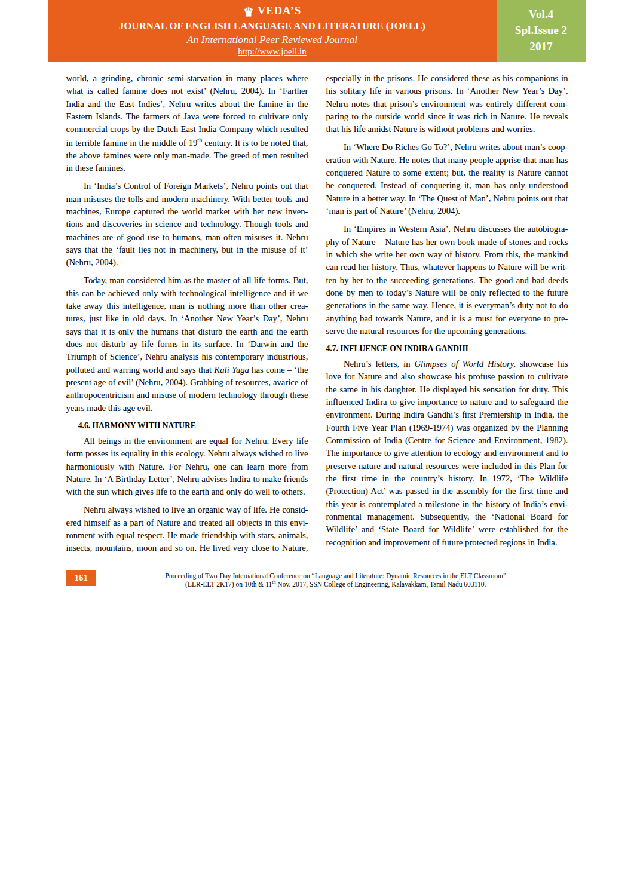♛ VEDA’S
JOURNAL OF ENGLISH LANGUAGE AND LITERATURE (JOELL)
An International Peer Reviewed Journal
http://www.joell.in
Vol.4
Spl.Issue 2
2017
world, a grinding, chronic semi-starvation in many places where what is called famine does not exist’ (Nehru, 2004). In ‘Farther India and the East Indies’, Nehru writes about the famine in the Eastern Islands. The farmers of Java were forced to cultivate only commercial crops by the Dutch East India Company which resulted in terrible famine in the middle of 19th century. It is to be noted that, the above famines were only man-made. The greed of men resulted in these famines.
In ‘India’s Control of Foreign Markets’, Nehru points out that man misuses the tolls and modern machinery. With better tools and machines, Europe captured the world market with her new inventions and discoveries in science and technology. Though tools and machines are of good use to humans, man often misuses it. Nehru says that the ‘fault lies not in machinery, but in the misuse of it’ (Nehru, 2004).
Today, man considered him as the master of all life forms. But, this can be achieved only with technological intelligence and if we take away this intelligence, man is nothing more than other creatures, just like in old days. In ‘Another New Year’s Day’, Nehru says that it is only the humans that disturb the earth and the earth does not disturb ay life forms in its surface. In ‘Darwin and the Triumph of Science’, Nehru analysis his contemporary industrious, polluted and warring world and says that Kali Yuga has come – ‘the present age of evil’ (Nehru, 2004). Grabbing of resources, avarice of anthropocentricism and misuse of modern technology through these years made this age evil.
4.6. HARMONY WITH NATURE
All beings in the environment are equal for Nehru. Every life form posses its equality in this ecology. Nehru always wished to live harmoniously with Nature. For Nehru, one can learn more from Nature. In ‘A Birthday Letter’, Nehru advises Indira to make friends with the sun which gives life to the earth and only do well to others.
Nehru always wished to live an organic way of life. He considered himself as a part of Nature and treated all objects in this environment with equal respect. He made friendship with stars, animals, insects, mountains, moon and so on. He lived very close to Nature, especially in the prisons. He considered these as his companions in his solitary life in various prisons. In ‘Another New Year’s Day’, Nehru notes that prison’s environment was entirely different comparing to the outside world since it was rich in Nature. He reveals that his life amidst Nature is without problems and worries.
In ‘Where Do Riches Go To?’, Nehru writes about man’s cooperation with Nature. He notes that many people apprise that man has conquered Nature to some extent; but, the reality is Nature cannot be conquered. Instead of conquering it, man has only understood Nature in a better way. In ‘The Quest of Man’, Nehru points out that ‘man is part of Nature’ (Nehru, 2004).
In ‘Empires in Western Asia’, Nehru discusses the autobiography of Nature – Nature has her own book made of stones and rocks in which she write her own way of history. From this, the mankind can read her history. Thus, whatever happens to Nature will be written by her to the succeeding generations. The good and bad deeds done by men to today’s Nature will be only reflected to the future generations in the same way. Hence, it is everyman’s duty not to do anything bad towards Nature, and it is a must for everyone to preserve the natural resources for the upcoming generations.
4.7. INFLUENCE ON INDIRA GANDHI
Nehru’s letters, in Glimpses of World History, showcase his love for Nature and also showcase his profuse passion to cultivate the same in his daughter. He displayed his sensation for duty. This influenced Indira to give importance to nature and to safeguard the environment. During Indira Gandhi’s first Premiership in India, the Fourth Five Year Plan (1969-1974) was organized by the Planning Commission of India (Centre for Science and Environment, 1982). The importance to give attention to ecology and environment and to preserve nature and natural resources were included in this Plan for the first time in the country’s history. In 1972, ‘The Wildlife (Protection) Act’ was passed in the assembly for the first time and this year is contemplated a milestone in the history of India’s environmental management. Subsequently, the ‘National Board for Wildlife’ and ‘State Board for Wildlife’ were established for the recognition and improvement of future protected regions in India.
161
Proceeding of Two-Day International Conference on “Language and Literature: Dynamic Resources in the ELT Classroom”
(LLR-ELT 2K17) on 10th & 11th Nov. 2017, SSN College of Engineering, Kalavakkam, Tamil Nadu 603110.